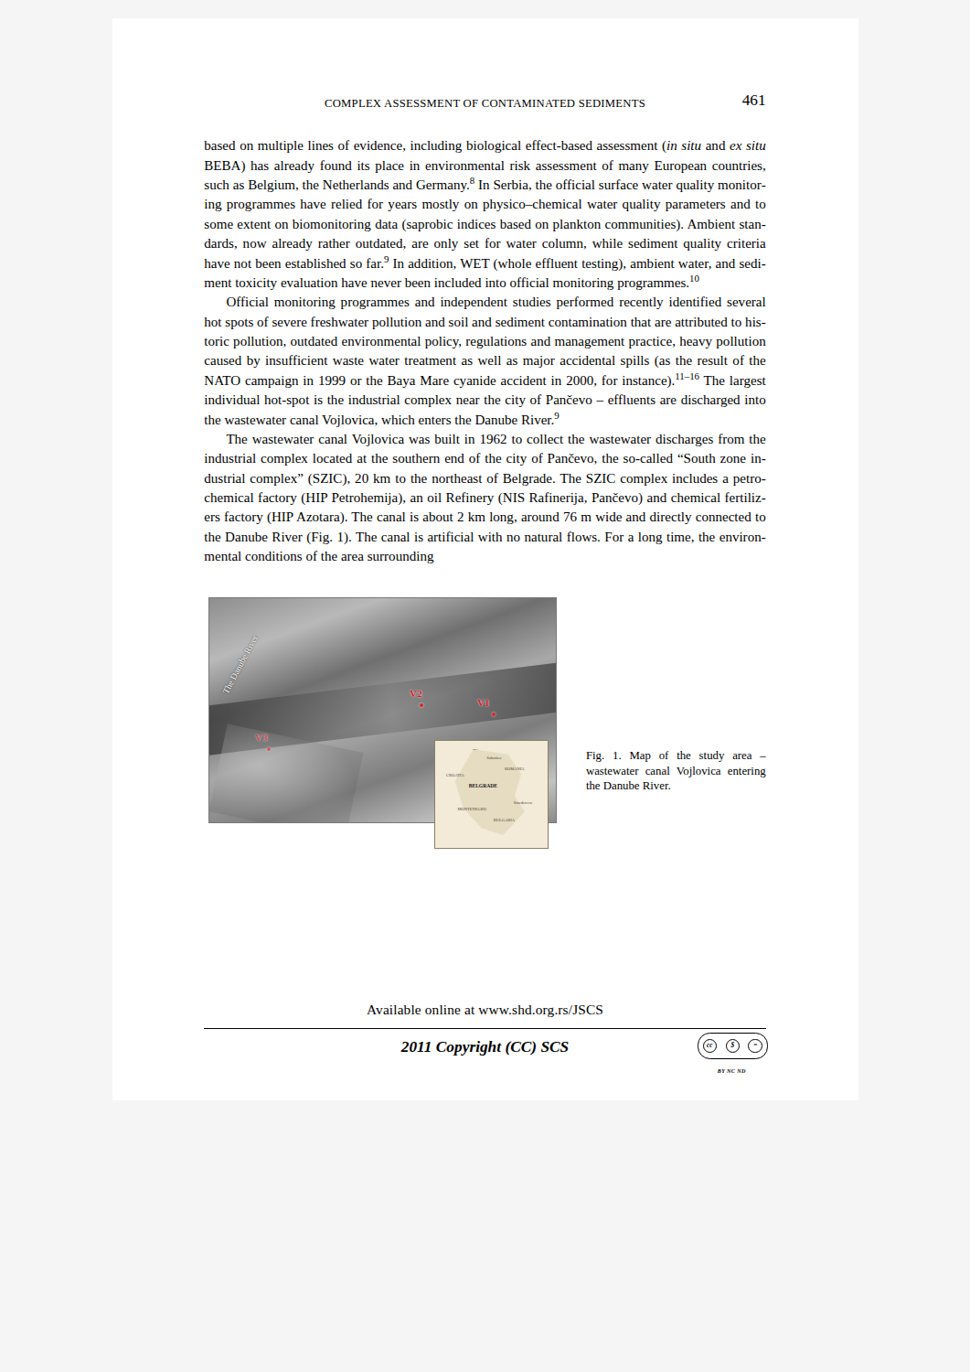COMPLEX ASSESSMENT OF CONTAMINATED SEDIMENTS 461
based on multiple lines of evidence, including biological effect-based assessment (in situ and ex situ BEBA) has already found its place in environmental risk assessment of many European countries, such as Belgium, the Netherlands and Germany.8 In Serbia, the official surface water quality monitoring programmes have relied for years mostly on physico–chemical water quality parameters and to some extent on biomonitoring data (saprobic indices based on plankton communities). Ambient standards, now already rather outdated, are only set for water column, while sediment quality criteria have not been established so far.9 In addition, WET (whole effluent testing), ambient water, and sediment toxicity evaluation have never been included into official monitoring programmes.10
Official monitoring programmes and independent studies performed recently identified several hot spots of severe freshwater pollution and soil and sediment contamination that are attributed to historic pollution, outdated environmental policy, regulations and management practice, heavy pollution caused by insufficient waste water treatment as well as major accidental spills (as the result of the NATO campaign in 1999 or the Baya Mare cyanide accident in 2000, for instance).11–16 The largest individual hot-spot is the industrial complex near the city of Pančevo – effluents are discharged into the wastewater canal Vojlovica, which enters the Danube River.9
The wastewater canal Vojlovica was built in 1962 to collect the wastewater discharges from the industrial complex located at the southern end of the city of Pančevo, the so-called “South zone industrial complex” (SZIC), 20 km to the northeast of Belgrade. The SZIC complex includes a petrochemical factory (HIP Petrohemija), an oil Refinery (NIS Rafinerija, Pančevo) and chemical fertilizers factory (HIP Azotara). The canal is about 2 km long, around 76 m wide and directly connected to the Danube River (Fig. 1). The canal is artificial with no natural flows. For a long time, the environmental conditions of the area surrounding
The Danube River
V1
V2
V3
BELGRADE
Subotica
ROMANIA
MONTENEGRO
BULGARIA
CROATIA
Smederevo
Fig. 1. Map of the study area – wastewater canal Vojlovica entering the Danube River.
Available online at www.shd.org.rs/JSCS
2011 Copyright (CC) SCS cc$= BY NC ND